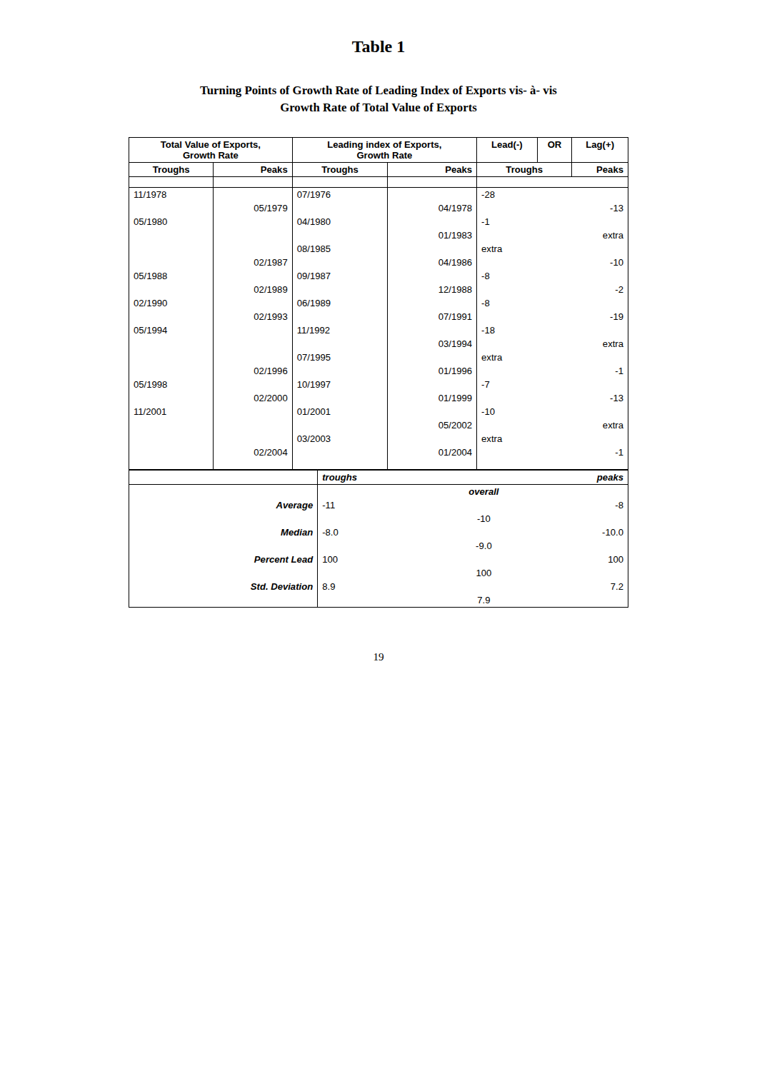Table 1
Turning Points of Growth Rate of Leading Index of Exports vis- à- vis
Growth Rate of Total Value of Exports
| Total Value of Exports, Growth Rate | Leading index of Exports, Growth Rate | Lead(-) | OR | Lag(+) |
| --- | --- | --- | --- | --- |
| Troughs | Peaks | Troughs | Peaks | Troughs | Peaks |
| 11/1978 | | 07/1976 | | -28 | | |
| | 05/1979 | | 04/1978 | | | -13 |
| 05/1980 | | 04/1980 | | -1 | | |
| | | | 01/1983 | | | extra |
| | | 08/1985 | | extra | | |
| | 02/1987 | | 04/1986 | | | -10 |
| 05/1988 | | 09/1987 | | -8 | | |
| | 02/1989 | | 12/1988 | | | -2 |
| 02/1990 | | 06/1989 | | -8 | | |
| | 02/1993 | | 07/1991 | | | -19 |
| 05/1994 | | 11/1992 | | -18 | | |
| | | | 03/1994 | | | extra |
| | | 07/1995 | | extra | | |
| | 02/1996 | | 01/1996 | | | -1 |
| 05/1998 | | 10/1997 | | -7 | | |
| | 02/2000 | | 01/1999 | | | -13 |
| 11/2001 | | 01/2001 | | -10 | | |
| | | | 05/2002 | | | extra |
| | | 03/2003 | | extra | | |
| | 02/2004 | | 01/2004 | | | -1 |
| | troughs | | peaks |
| | | overall | |
| Average | -11 | | -8 |
| | | -10 | |
| Median | -8.0 | | -10.0 |
| | | -9.0 | |
| Percent Lead | 100 | | 100 |
| | | 100 | |
| Std. Deviation | 8.9 | | 7.2 |
| | | 7.9 | |
19